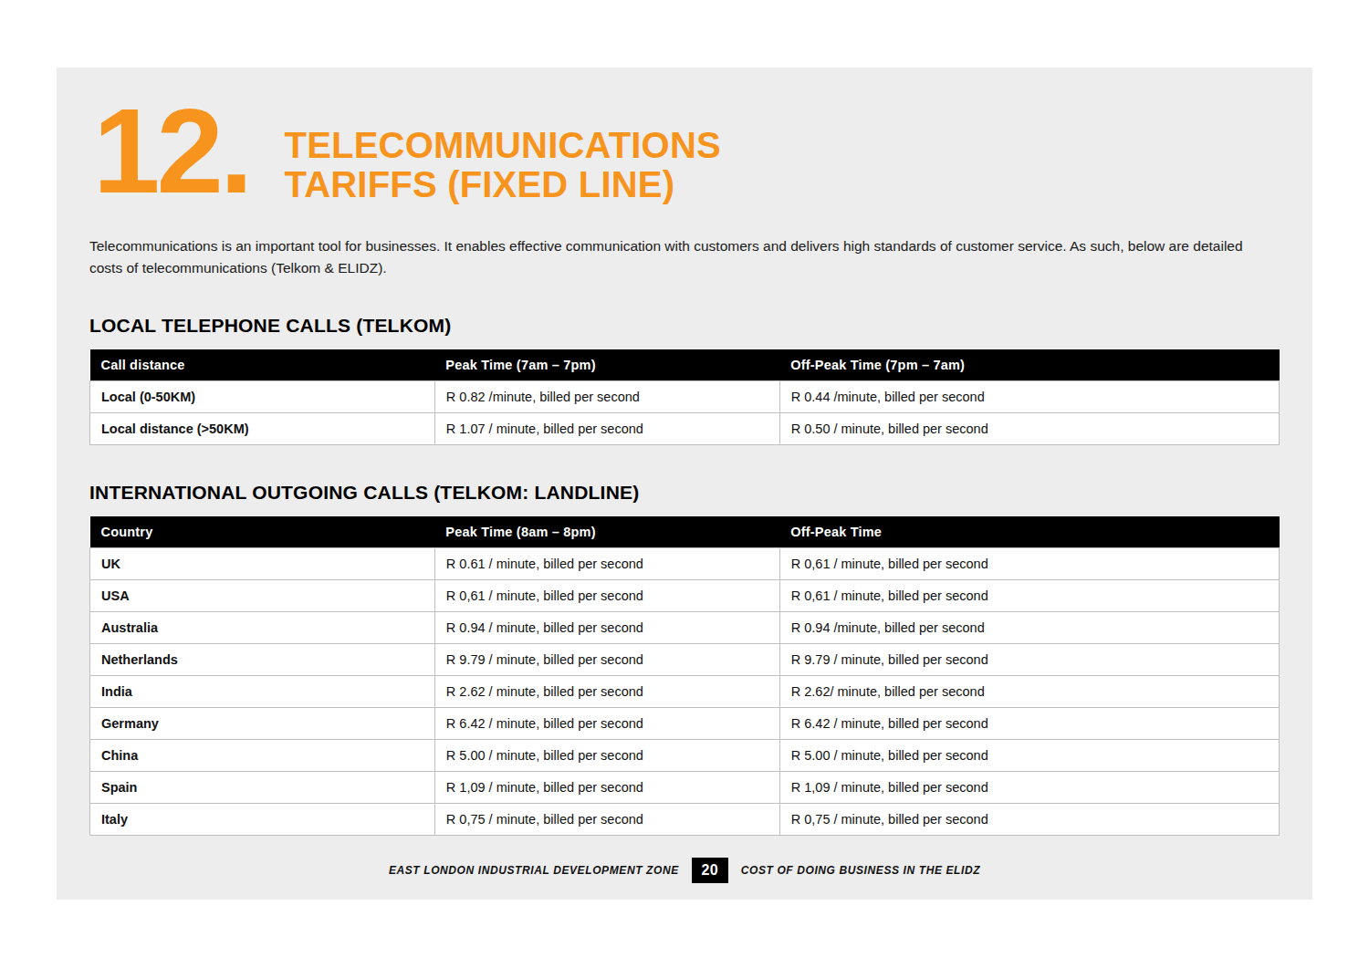12.
Telecommunications
Tariffs (Fixed Line)
Telecommunications is an important tool for businesses. It enables effective communication with customers and delivers high standards of customer service. As such, below are detailed costs of telecommunications (Telkom & ELIDZ).
Local Telephone Calls (Telkom)
| Call distance | Peak Time (7am – 7pm) | Off-Peak Time (7pm – 7am) |
| --- | --- | --- |
| Local (0-50KM) | R 0.82 /minute, billed per second | R 0.44 /minute, billed per second |
| Local distance (>50KM) | R 1.07 / minute, billed per second | R 0.50 / minute, billed per second |
International Outgoing Calls (Telkom: Landline)
| Country | Peak Time (8am – 8pm) | Off-Peak Time |
| --- | --- | --- |
| UK | R 0.61 / minute, billed per second | R 0,61 / minute, billed per second |
| USA | R 0,61 / minute, billed per second | R 0,61 / minute, billed per second |
| Australia | R 0.94 / minute, billed per second | R 0.94 /minute, billed per second |
| Netherlands | R 9.79 / minute, billed per second | R 9.79 / minute, billed per second |
| India | R 2.62 / minute, billed per second | R 2.62/ minute, billed per second |
| Germany | R 6.42 / minute, billed per second | R 6.42 / minute, billed per second |
| China | R 5.00 / minute, billed per second | R 5.00 / minute, billed per second |
| Spain | R 1,09 / minute, billed per second | R 1,09 / minute, billed per second |
| Italy | R 0,75 / minute, billed per second | R 0,75 / minute, billed per second |
East London Industrial Development Zone 20 Cost of Doing Business in the ELIDZ